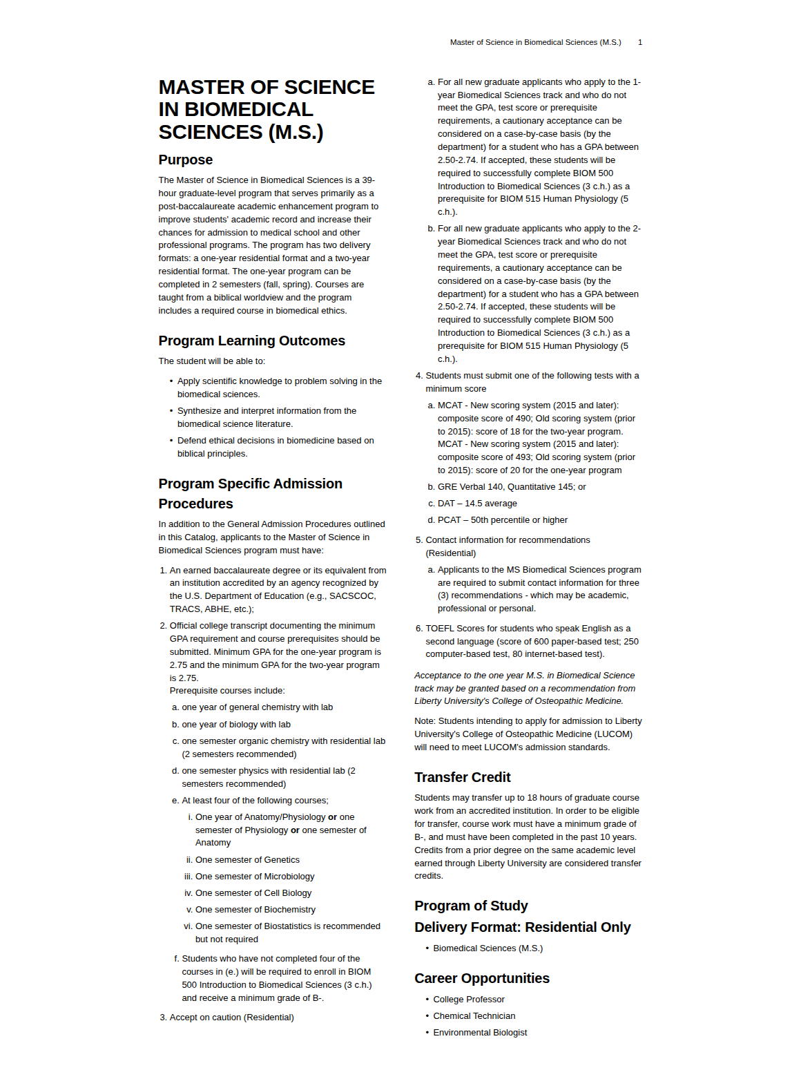Master of Science in Biomedical Sciences (M.S.)1
MASTER OF SCIENCE IN BIOMEDICAL SCIENCES (M.S.)
Purpose
The Master of Science in Biomedical Sciences is a 39-hour graduate-level program that serves primarily as a post-baccalaureate academic enhancement program to improve students' academic record and increase their chances for admission to medical school and other professional programs. The program has two delivery formats: a one-year residential format and a two-year residential format. The one-year program can be completed in 2 semesters (fall, spring). Courses are taught from a biblical worldview and the program includes a required course in biomedical ethics.
Program Learning Outcomes
The student will be able to:
Apply scientific knowledge to problem solving in the biomedical sciences.
Synthesize and interpret information from the biomedical science literature.
Defend ethical decisions in biomedicine based on biblical principles.
Program Specific Admission Procedures
In addition to the General Admission Procedures outlined in this Catalog, applicants to the Master of Science in Biomedical Sciences program must have:
An earned baccalaureate degree or its equivalent from an institution accredited by an agency recognized by the U.S. Department of Education (e.g., SACSCOC, TRACS, ABHE, etc.);
Official college transcript documenting the minimum GPA requirement and course prerequisites should be submitted. Minimum GPA for the one-year program is 2.75 and the minimum GPA for the two-year program is 2.75.
Prerequisite courses include:
one year of general chemistry with lab
one year of biology with lab
one semester organic chemistry with residential lab (2 semesters recommended)
one semester physics with residential lab (2 semesters recommended)
At least four of the following courses;
One year of Anatomy/Physiology or one semester of Physiology or one semester of Anatomy
One semester of Genetics
One semester of Microbiology
One semester of Cell Biology
One semester of Biochemistry
One semester of Biostatistics is recommended but not required
Students who have not completed four of the courses in (e.) will be required to enroll in BIOM 500 Introduction to Biomedical Sciences (3 c.h.) and receive a minimum grade of B-.
Accept on caution (Residential)
For all new graduate applicants who apply to the 1-year Biomedical Sciences track and who do not meet the GPA, test score or prerequisite requirements, a cautionary acceptance can be considered on a case-by-case basis (by the department) for a student who has a GPA between 2.50-2.74. If accepted, these students will be required to successfully complete BIOM 500 Introduction to Biomedical Sciences (3 c.h.) as a prerequisite for BIOM 515 Human Physiology (5 c.h.).
For all new graduate applicants who apply to the 2-year Biomedical Sciences track and who do not meet the GPA, test score or prerequisite requirements, a cautionary acceptance can be considered on a case-by-case basis (by the department) for a student who has a GPA between 2.50-2.74. If accepted, these students will be required to successfully complete BIOM 500 Introduction to Biomedical Sciences (3 c.h.) as a prerequisite for BIOM 515 Human Physiology (5 c.h.).
Students must submit one of the following tests with a minimum score
MCAT - New scoring system (2015 and later): composite score of 490; Old scoring system (prior to 2015): score of 18 for the two-year program. MCAT - New scoring system (2015 and later): composite score of 493; Old scoring system (prior to 2015): score of 20 for the one-year program
GRE Verbal 140, Quantitative 145; or
DAT – 14.5 average
PCAT – 50th percentile or higher
Contact information for recommendations (Residential)
Applicants to the MS Biomedical Sciences program are required to submit contact information for three (3) recommendations - which may be academic, professional or personal.
TOEFL Scores for students who speak English as a second language (score of 600 paper-based test; 250 computer-based test, 80 internet-based test).
Acceptance to the one year M.S. in Biomedical Science track may be granted based on a recommendation from Liberty University's College of Osteopathic Medicine.
Note: Students intending to apply for admission to Liberty University's College of Osteopathic Medicine (LUCOM) will need to meet LUCOM's admission standards.
Transfer Credit
Students may transfer up to 18 hours of graduate course work from an accredited institution. In order to be eligible for transfer, course work must have a minimum grade of B-, and must have been completed in the past 10 years. Credits from a prior degree on the same academic level earned through Liberty University are considered transfer credits.
Program of Study
Delivery Format: Residential Only
Biomedical Sciences (M.S.)
Career Opportunities
College Professor
Chemical Technician
Environmental Biologist